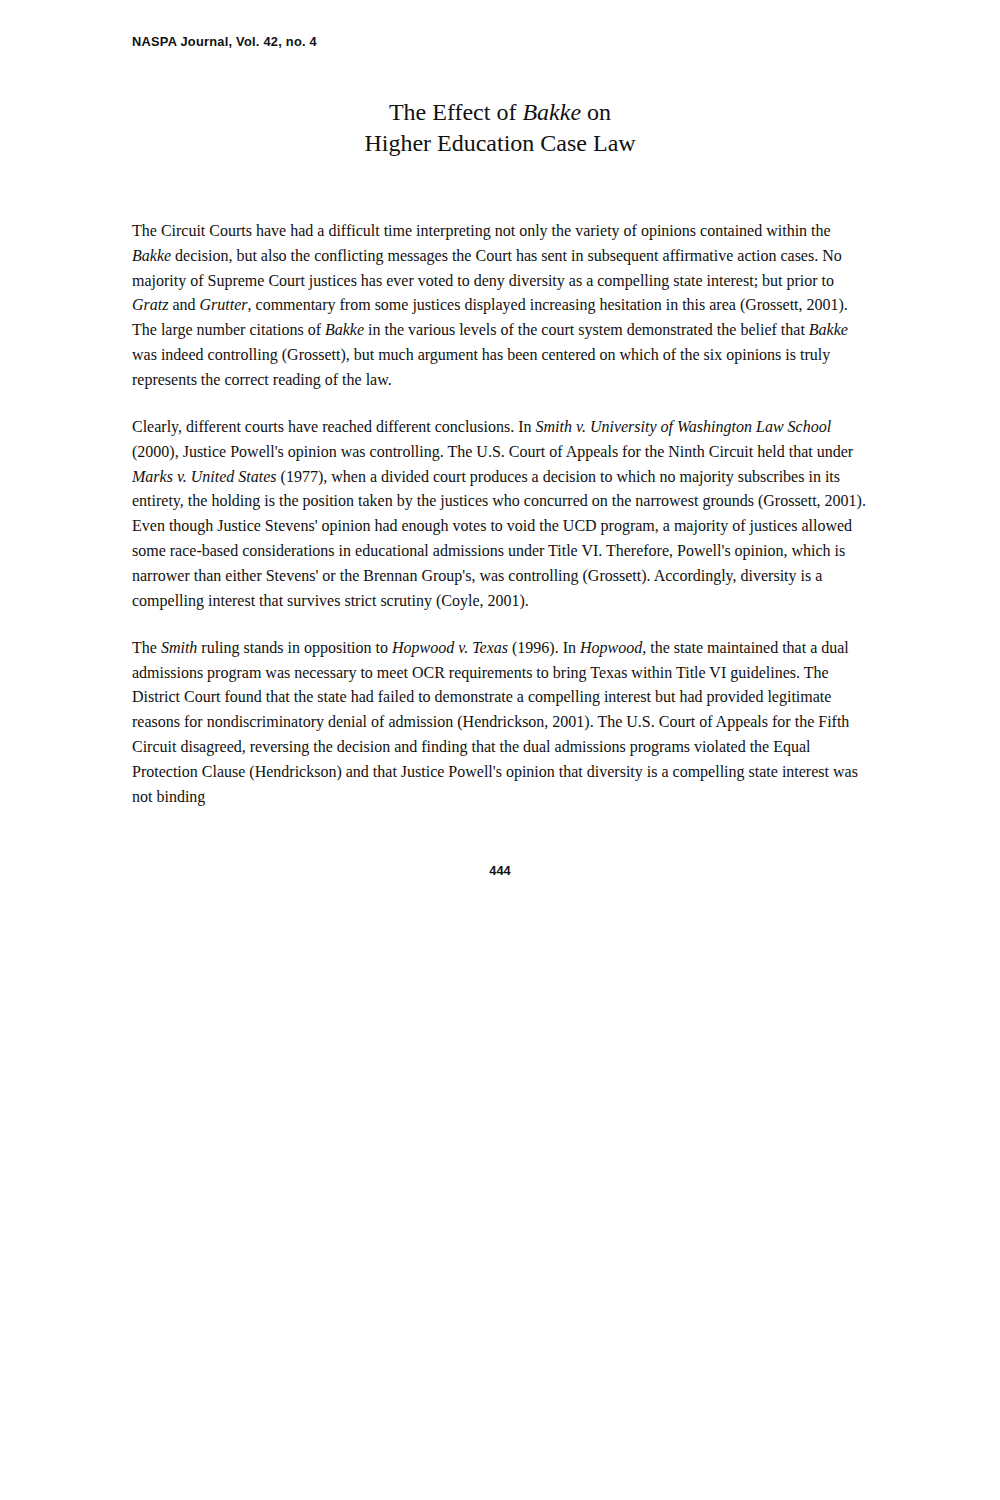NASPA Journal, Vol. 42, no. 4
The Effect of Bakke on
Higher Education Case Law
The Circuit Courts have had a difficult time interpreting not only the variety of opinions contained within the Bakke decision, but also the conflicting messages the Court has sent in subsequent affirmative action cases. No majority of Supreme Court justices has ever voted to deny diversity as a compelling state interest; but prior to Gratz and Grutter, commentary from some justices displayed increasing hesitation in this area (Grossett, 2001). The large number citations of Bakke in the various levels of the court system demonstrated the belief that Bakke was indeed controlling (Grossett), but much argument has been centered on which of the six opinions is truly represents the correct reading of the law.
Clearly, different courts have reached different conclusions. In Smith v. University of Washington Law School (2000), Justice Powell's opinion was controlling. The U.S. Court of Appeals for the Ninth Circuit held that under Marks v. United States (1977), when a divided court produces a decision to which no majority subscribes in its entirety, the holding is the position taken by the justices who concurred on the narrowest grounds (Grossett, 2001). Even though Justice Stevens' opinion had enough votes to void the UCD program, a majority of justices allowed some race-based considerations in educational admissions under Title VI. Therefore, Powell's opinion, which is narrower than either Stevens' or the Brennan Group's, was controlling (Grossett). Accordingly, diversity is a compelling interest that survives strict scrutiny (Coyle, 2001).
The Smith ruling stands in opposition to Hopwood v. Texas (1996). In Hopwood, the state maintained that a dual admissions program was necessary to meet OCR requirements to bring Texas within Title VI guidelines. The District Court found that the state had failed to demonstrate a compelling interest but had provided legitimate reasons for nondiscriminatory denial of admission (Hendrickson, 2001). The U.S. Court of Appeals for the Fifth Circuit disagreed, reversing the decision and finding that the dual admissions programs violated the Equal Protection Clause (Hendrickson) and that Justice Powell's opinion that diversity is a compelling state interest was not binding
444